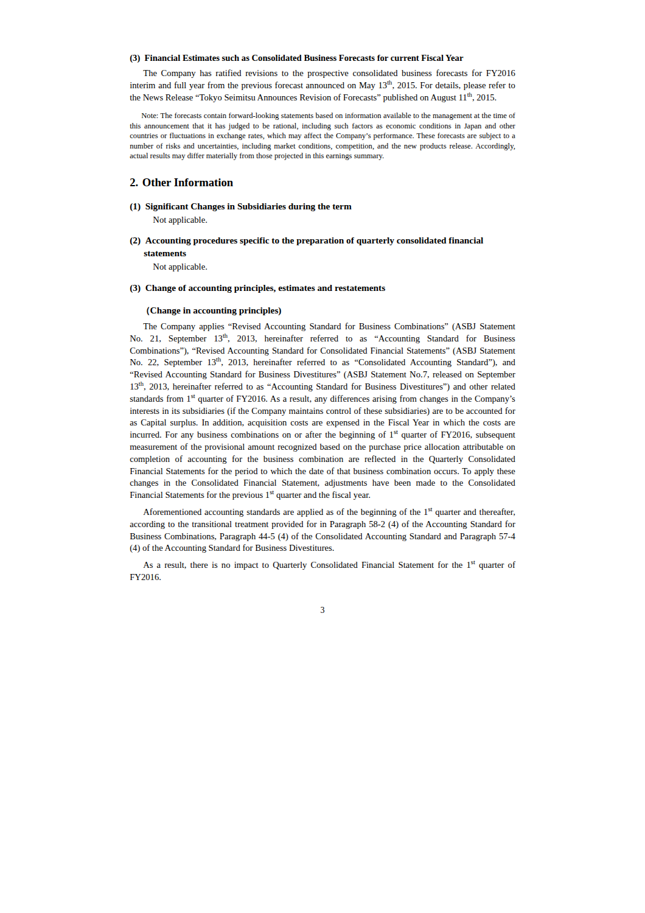(3) Financial Estimates such as Consolidated Business Forecasts for current Fiscal Year
The Company has ratified revisions to the prospective consolidated business forecasts for FY2016 interim and full year from the previous forecast announced on May 13th, 2015. For details, please refer to the News Release “Tokyo Seimitsu Announces Revision of Forecasts” published on August 11th, 2015.
Note: The forecasts contain forward-looking statements based on information available to the management at the time of this announcement that it has judged to be rational, including such factors as economic conditions in Japan and other countries or fluctuations in exchange rates, which may affect the Company’s performance. These forecasts are subject to a number of risks and uncertainties, including market conditions, competition, and the new products release. Accordingly, actual results may differ materially from those projected in this earnings summary.
2. Other Information
(1) Significant Changes in Subsidiaries during the term
Not applicable.
(2) Accounting procedures specific to the preparation of quarterly consolidated financial
statements
Not applicable.
(3) Change of accounting principles, estimates and restatements
（Change in accounting principles)
The Company applies “Revised Accounting Standard for Business Combinations” (ASBJ Statement No. 21, September 13th, 2013, hereinafter referred to as “Accounting Standard for Business Combinations”), “Revised Accounting Standard for Consolidated Financial Statements” (ASBJ Statement No. 22, September 13th, 2013, hereinafter referred to as “Consolidated Accounting Standard”), and “Revised Accounting Standard for Business Divestitures” (ASBJ Statement No.7, released on September 13th, 2013, hereinafter referred to as “Accounting Standard for Business Divestitures”) and other related standards from 1st quarter of FY2016. As a result, any differences arising from changes in the Company’s interests in its subsidiaries (if the Company maintains control of these subsidiaries) are to be accounted for as Capital surplus. In addition, acquisition costs are expensed in the Fiscal Year in which the costs are incurred. For any business combinations on or after the beginning of 1st quarter of FY2016, subsequent measurement of the provisional amount recognized based on the purchase price allocation attributable on completion of accounting for the business combination are reflected in the Quarterly Consolidated Financial Statements for the period to which the date of that business combination occurs. To apply these changes in the Consolidated Financial Statement, adjustments have been made to the Consolidated Financial Statements for the previous 1st quarter and the fiscal year.
Aforementioned accounting standards are applied as of the beginning of the 1st quarter and thereafter, according to the transitional treatment provided for in Paragraph 58-2 (4) of the Accounting Standard for Business Combinations, Paragraph 44-5 (4) of the Consolidated Accounting Standard and Paragraph 57-4 (4) of the Accounting Standard for Business Divestitures.
As a result, there is no impact to Quarterly Consolidated Financial Statement for the 1st quarter of FY2016.
3